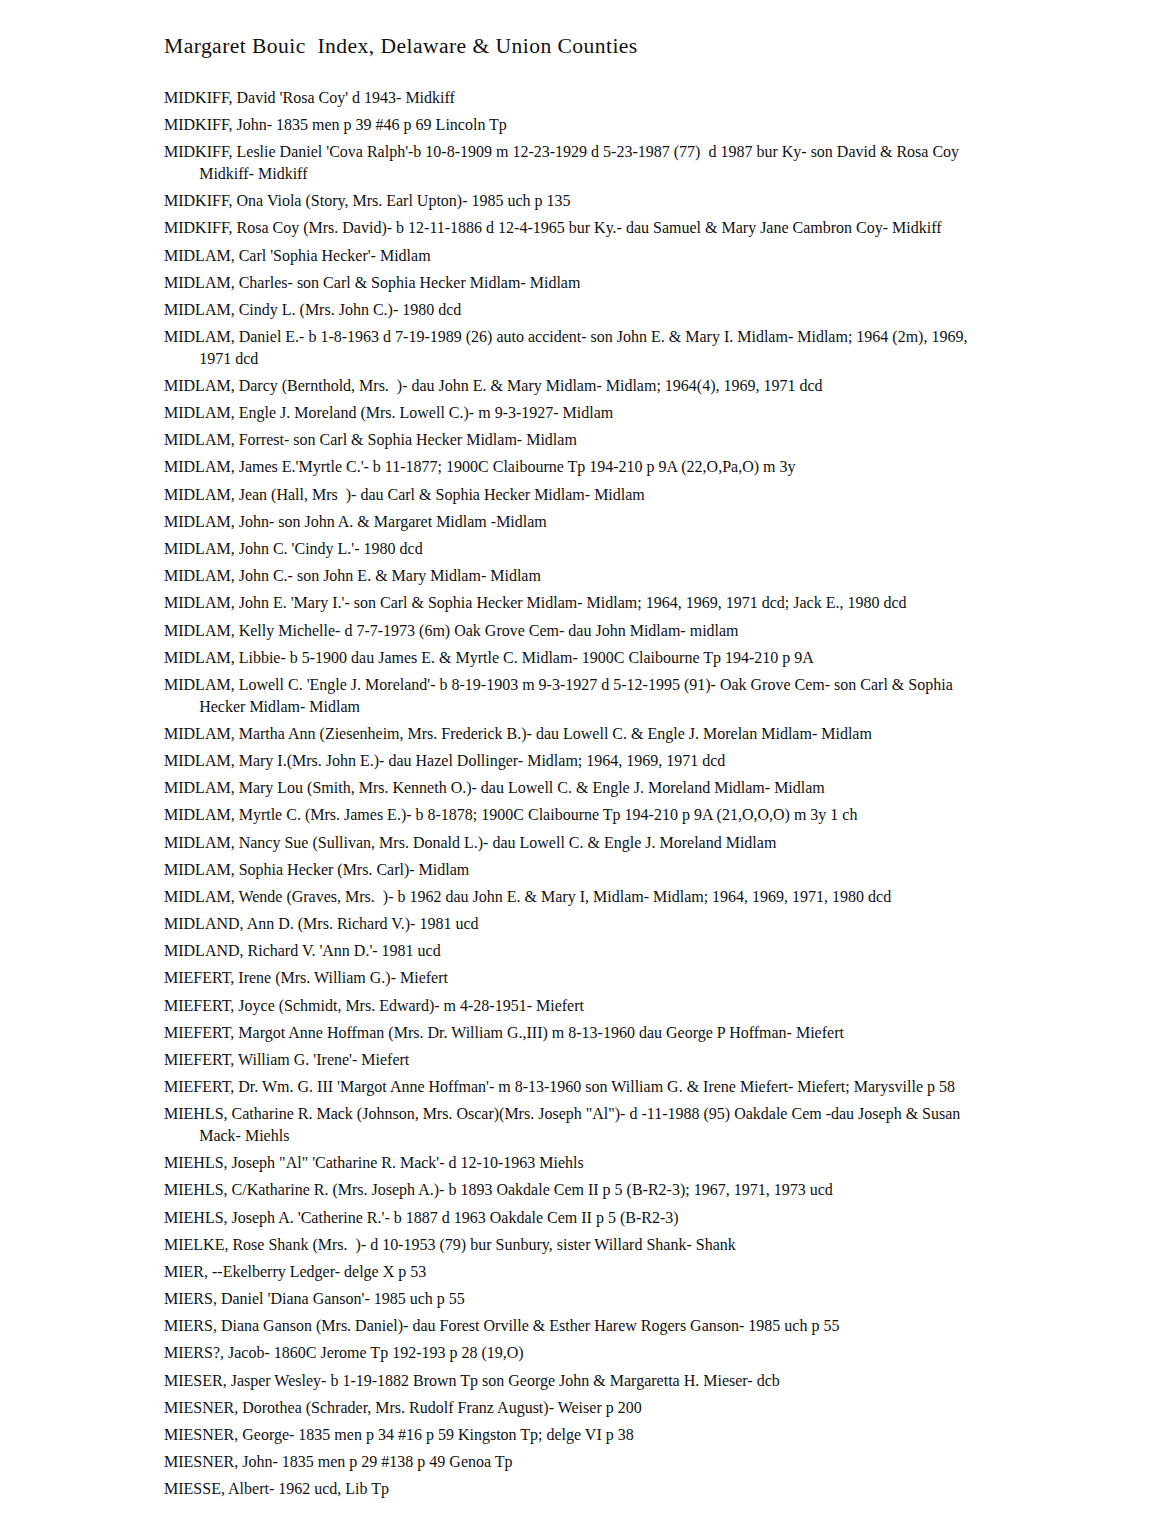Margaret Bouic Index, Delaware & Union Counties
Midkiff, David 'Rosa Coy' d 1943- Midkiff
Midkiff, John- 1835 men p 39 #46 p 69 Lincoln Tp
Midkiff, Leslie Daniel 'Cova Ralph'-b 10-8-1909 m 12-23-1929 d 5-23-1987 (77) d 1987 bur Ky- son David & Rosa Coy Midkiff- Midkiff
Midkiff, Ona Viola (Story, Mrs. Earl Upton)- 1985 uch p 135
Midkiff, Rosa Coy (Mrs. David)- b 12-11-1886 d 12-4-1965 bur Ky.- dau Samuel & Mary Jane Cambron Coy- Midkiff
Midlam, Carl 'Sophia Hecker'- Midlam
Midlam, Charles- son Carl & Sophia Hecker Midlam- Midlam
Midlam, Cindy L. (Mrs. John C.)- 1980 dcd
Midlam, Daniel E.- b 1-8-1963 d 7-19-1989 (26) auto accident- son John E. & Mary I. Midlam- Midlam; 1964 (2m), 1969, 1971 dcd
Midlam, Darcy (Bernthold, Mrs. )- dau John E. & Mary Midlam- Midlam; 1964(4), 1969, 1971 dcd
Midlam, Engle J. Moreland (Mrs. Lowell C.)- m 9-3-1927- Midlam
Midlam, Forrest- son Carl & Sophia Hecker Midlam- Midlam
Midlam, James E.'Myrtle C.'- b 11-1877; 1900C Claibourne Tp 194-210 p 9A (22,O,Pa,O) m 3y
Midlam, Jean (Hall, Mrs )- dau Carl & Sophia Hecker Midlam- Midlam
Midlam, John- son John A. & Margaret Midlam -Midlam
Midlam, John C. 'Cindy L.'- 1980 dcd
Midlam, John C.- son John E. & Mary Midlam- Midlam
Midlam, John E. 'Mary I.'- son Carl & Sophia Hecker Midlam- Midlam; 1964, 1969, 1971 dcd; Jack E., 1980 dcd
Midlam, Kelly Michelle- d 7-7-1973 (6m) Oak Grove Cem- dau John Midlam- midlam
Midlam, Libbie- b 5-1900 dau James E. & Myrtle C. Midlam- 1900C Claibourne Tp 194-210 p 9A
Midlam, Lowell C. 'Engle J. Moreland'- b 8-19-1903 m 9-3-1927 d 5-12-1995 (91)- Oak Grove Cem- son Carl & Sophia Hecker Midlam- Midlam
Midlam, Martha Ann (Ziesenheim, Mrs. Frederick B.)- dau Lowell C. & Engle J. Morelan Midlam- Midlam
Midlam, Mary I.(Mrs. John E.)- dau Hazel Dollinger- Midlam; 1964, 1969, 1971 dcd
Midlam, Mary Lou (Smith, Mrs. Kenneth O.)- dau Lowell C. & Engle J. Moreland Midlam- Midlam
Midlam, Myrtle C. (Mrs. James E.)- b 8-1878; 1900C Claibourne Tp 194-210 p 9A (21,O,O,O) m 3y 1 ch
Midlam, Nancy Sue (Sullivan, Mrs. Donald L.)- dau Lowell C. & Engle J. Moreland Midlam
Midlam, Sophia Hecker (Mrs. Carl)- Midlam
Midlam, Wende (Graves, Mrs. )- b 1962 dau John E. & Mary I, Midlam- Midlam; 1964, 1969, 1971, 1980 dcd
Midland, Ann D. (Mrs. Richard V.)- 1981 ucd
Midland, Richard V. 'Ann D.'- 1981 ucd
Miefert, Irene (Mrs. William G.)- Miefert
Miefert, Joyce (Schmidt, Mrs. Edward)- m 4-28-1951- Miefert
Miefert, Margot Anne Hoffman (Mrs. Dr. William G.,III) m 8-13-1960 dau George P Hoffman- Miefert
Miefert, William G. 'Irene'- Miefert
Miefert, Dr. Wm. G. III 'Margot Anne Hoffman'- m 8-13-1960 son William G. & Irene Miefert- Miefert; Marysville p 58
Miehls, Catharine R. Mack (Johnson, Mrs. Oscar)(Mrs. Joseph "Al")- d -11-1988 (95) Oakdale Cem -dau Joseph & Susan Mack- Miehls
Miehls, Joseph "Al" 'Catharine R. Mack'- d 12-10-1963 Miehls
Miehls, C/Katharine R. (Mrs. Joseph A.)- b 1893 Oakdale Cem II p 5 (B-R2-3); 1967, 1971, 1973 ucd
Miehls, Joseph A. 'Catherine R.'- b 1887 d 1963 Oakdale Cem II p 5 (B-R2-3)
Mielke, Rose Shank (Mrs. )- d 10-1953 (79) bur Sunbury, sister Willard Shank- Shank
Mier, --Ekelberry Ledger- delge X p 53
Miers, Daniel 'Diana Ganson'- 1985 uch p 55
Miers, Diana Ganson (Mrs. Daniel)- dau Forest Orville & Esther Harew Rogers Ganson- 1985 uch p 55
Miers?, Jacob- 1860C Jerome Tp 192-193 p 28 (19,O)
Mieser, Jasper Wesley- b 1-19-1882 Brown Tp son George John & Margaretta H. Mieser- dcb
Miesner, Dorothea (Schrader, Mrs. Rudolf Franz August)- Weiser p 200
Miesner, George- 1835 men p 34 #16 p 59 Kingston Tp; delge VI p 38
Miesner, John- 1835 men p 29 #138 p 49 Genoa Tp
Miesse, Albert- 1962 ucd, Lib Tp